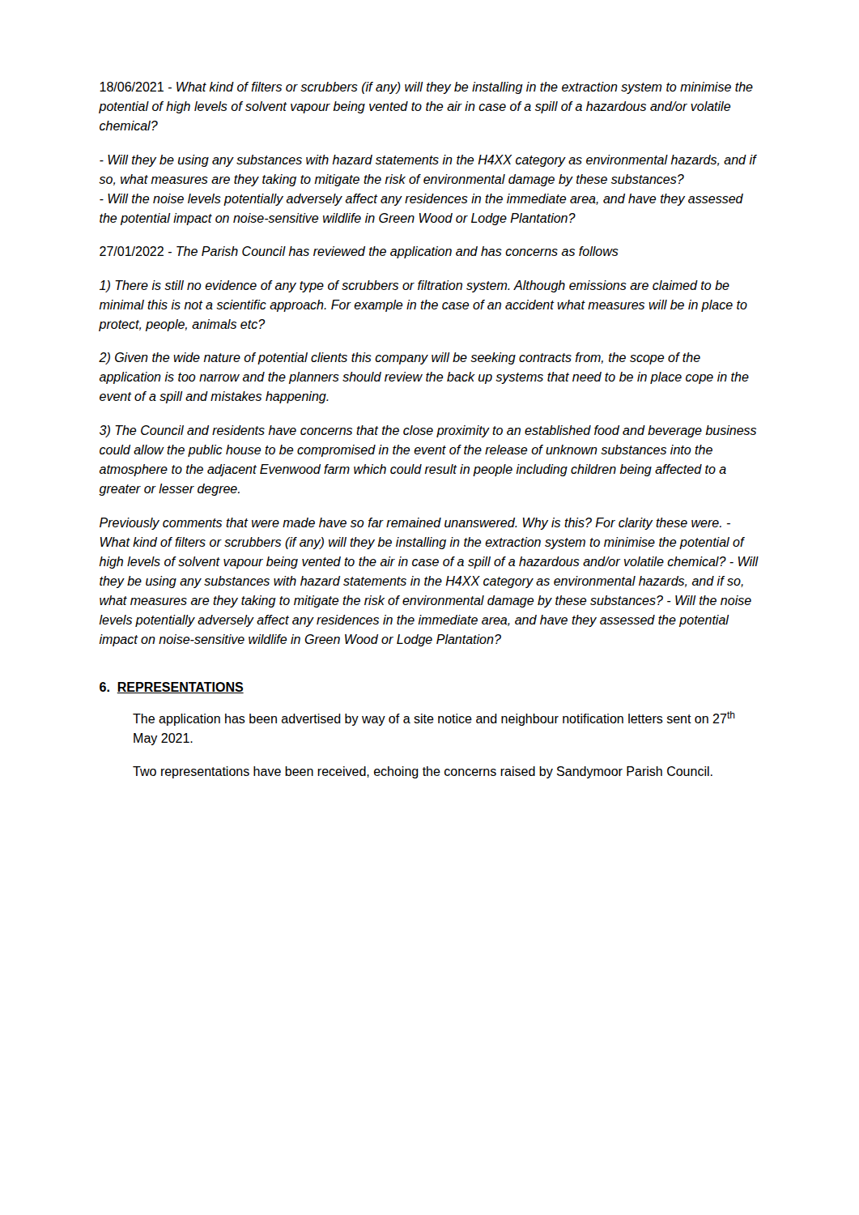18/06/2021 - What kind of filters or scrubbers (if any) will they be installing in the extraction system to minimise the potential of high levels of solvent vapour being vented to the air in case of a spill of a hazardous and/or volatile chemical?
- Will they be using any substances with hazard statements in the H4XX category as environmental hazards, and if so, what measures are they taking to mitigate the risk of environmental damage by these substances?
- Will the noise levels potentially adversely affect any residences in the immediate area, and have they assessed the potential impact on noise-sensitive wildlife in Green Wood or Lodge Plantation?
27/01/2022 - The Parish Council has reviewed the application and has concerns as follows
1) There is still no evidence of any type of scrubbers or filtration system. Although emissions are claimed to be minimal this is not a scientific approach. For example in the case of an accident what measures will be in place to protect, people, animals etc?
2) Given the wide nature of potential clients this company will be seeking contracts from, the scope of the application is too narrow and the planners should review the back up systems that need to be in place cope in the event of a spill and mistakes happening.
3) The Council and residents have concerns that the close proximity to an established food and beverage business could allow the public house to be compromised in the event of the release of unknown substances into the atmosphere to the adjacent Evenwood farm which could result in people including children being affected to a greater or lesser degree.
Previously comments that were made have so far remained unanswered. Why is this? For clarity these were. - What kind of filters or scrubbers (if any) will they be installing in the extraction system to minimise the potential of high levels of solvent vapour being vented to the air in case of a spill of a hazardous and/or volatile chemical? - Will they be using any substances with hazard statements in the H4XX category as environmental hazards, and if so, what measures are they taking to mitigate the risk of environmental damage by these substances? - Will the noise levels potentially adversely affect any residences in the immediate area, and have they assessed the potential impact on noise-sensitive wildlife in Green Wood or Lodge Plantation?
6.
REPRESENTATIONS
The application has been advertised by way of a site notice and neighbour notification letters sent on 27th May 2021.
Two representations have been received, echoing the concerns raised by Sandymoor Parish Council.